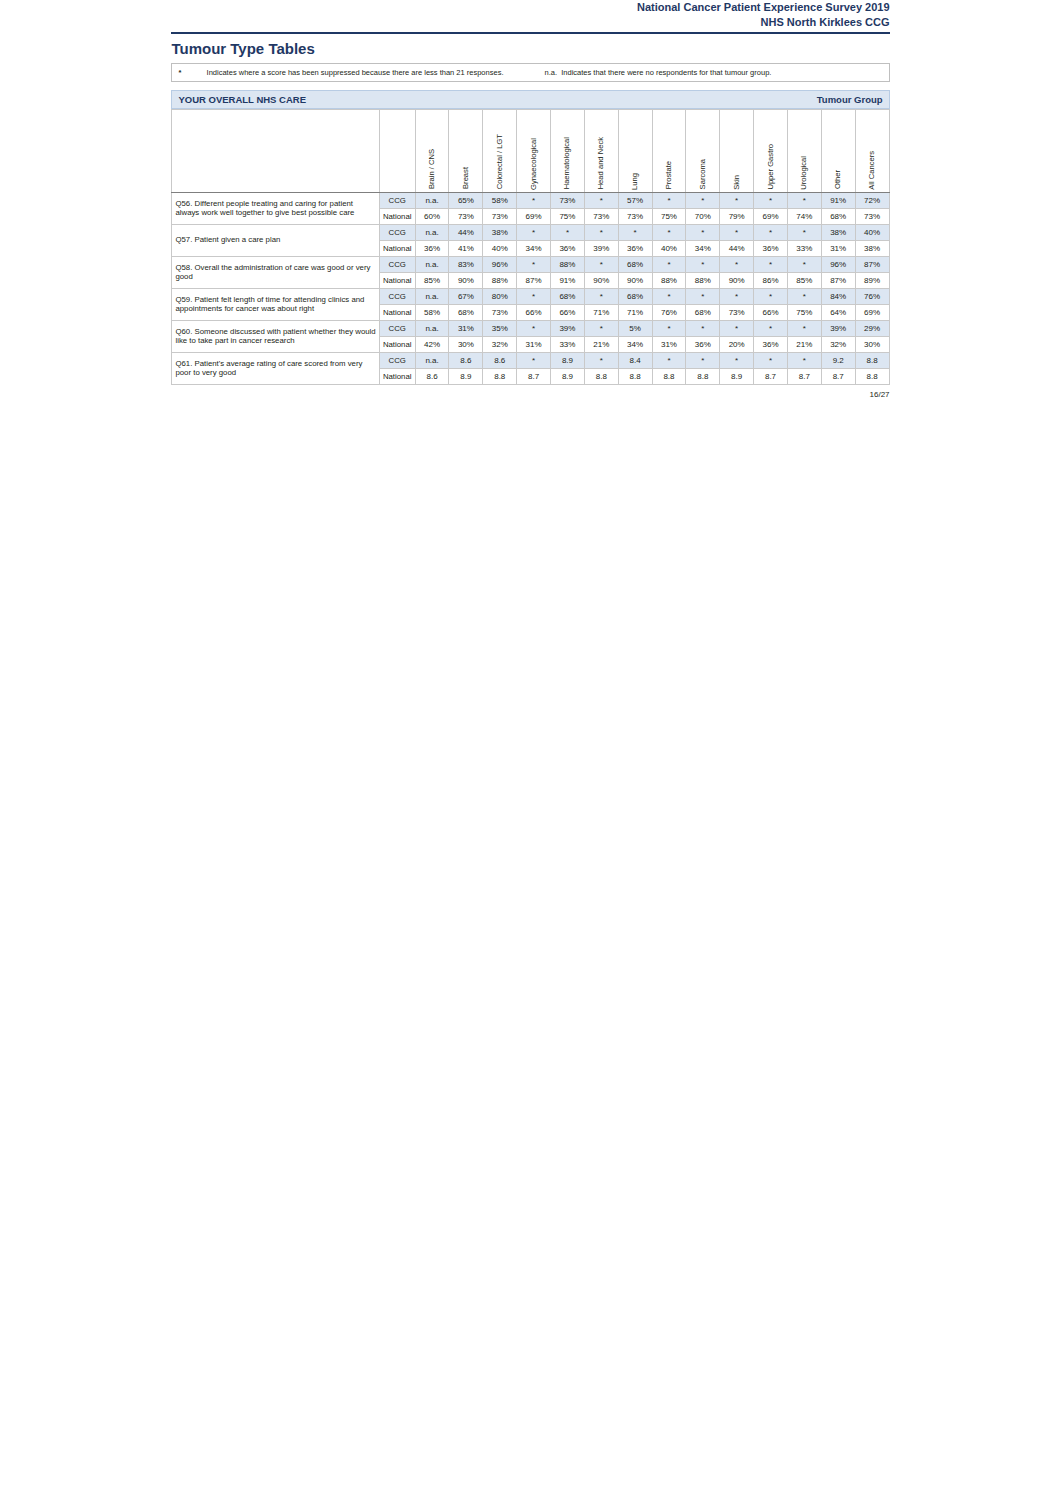National Cancer Patient Experience Survey 2019
NHS North Kirklees CCG
Tumour Type Tables
| * | Indicates where a score has been suppressed because there are less than 21 responses. | n.a. Indicates that there were no respondents for that tumour group. |
YOUR OVERALL NHS CARE Tumour Group
| | | Brain / CNS | Breast | Colorectal / LGT | Gynaecological | Haematological | Head and Neck | Lung | Prostate | Sarcoma | Skin | Upper Gastro | Urological | Other | All Cancers |
| --- | --- | --- | --- | --- | --- | --- | --- | --- | --- | --- | --- | --- | --- | --- | --- |
| Q56. Different people treating and caring for patient always work well together to give best possible care | CCG | n.a. | 65% | 58% | * | 73% | * | 57% | * | * | * | * | * | 91% | 72% |
| National | 60% | 73% | 73% | 69% | 75% | 73% | 73% | 75% | 70% | 79% | 69% | 74% | 68% | 73% |
| Q57. Patient given a care plan | CCG | n.a. | 44% | 38% | * | * | * | * | * | * | * | * | * | 38% | 40% |
| National | 36% | 41% | 40% | 34% | 36% | 39% | 36% | 40% | 34% | 44% | 36% | 33% | 31% | 38% |
| Q58. Overall the administration of care was good or very good | CCG | n.a. | 83% | 96% | * | 88% | * | 68% | * | * | * | * | * | 96% | 87% |
| National | 85% | 90% | 88% | 87% | 91% | 90% | 90% | 88% | 88% | 90% | 86% | 85% | 87% | 89% |
| Q59. Patient felt length of time for attending clinics and appointments for cancer was about right | CCG | n.a. | 67% | 80% | * | 68% | * | 68% | * | * | * | * | * | 84% | 76% |
| National | 58% | 68% | 73% | 66% | 66% | 71% | 71% | 76% | 68% | 73% | 66% | 75% | 64% | 69% |
| Q60. Someone discussed with patient whether they would like to take part in cancer research | CCG | n.a. | 31% | 35% | * | 39% | * | 5% | * | * | * | * | * | 39% | 29% |
| National | 42% | 30% | 32% | 31% | 33% | 21% | 34% | 31% | 36% | 20% | 36% | 21% | 32% | 30% |
| Q61. Patient's average rating of care scored from very poor to very good | CCG | n.a. | 8.6 | 8.6 | * | 8.9 | * | 8.4 | * | * | * | * | * | 9.2 | 8.8 |
| National | 8.6 | 8.9 | 8.8 | 8.7 | 8.9 | 8.8 | 8.8 | 8.8 | 8.8 | 8.9 | 8.7 | 8.7 | 8.7 | 8.8 |
16/27